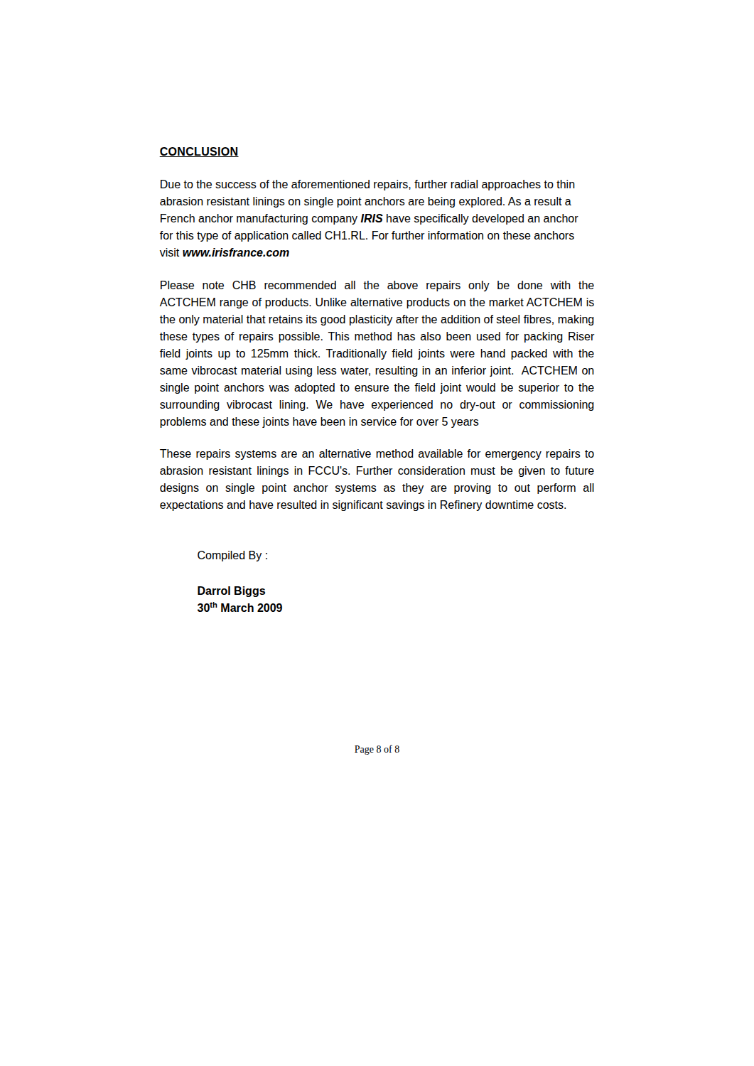Conclusion
Due to the success of the aforementioned repairs, further radial approaches to thin abrasion resistant linings on single point anchors are being explored. As a result a French anchor manufacturing company IRIS have specifically developed an anchor for this type of application called CH1.RL. For further information on these anchors visit www.irisfrance.com
Please note CHB recommended all the above repairs only be done with the ACTCHEM range of products. Unlike alternative products on the market ACTCHEM is the only material that retains its good plasticity after the addition of steel fibres, making these types of repairs possible. This method has also been used for packing Riser field joints up to 125mm thick. Traditionally field joints were hand packed with the same vibrocast material using less water, resulting in an inferior joint. ACTCHEM on single point anchors was adopted to ensure the field joint would be superior to the surrounding vibrocast lining. We have experienced no dry-out or commissioning problems and these joints have been in service for over 5 years
These repairs systems are an alternative method available for emergency repairs to abrasion resistant linings in FCCU's. Further consideration must be given to future designs on single point anchor systems as they are proving to out perform all expectations and have resulted in significant savings in Refinery downtime costs.
Compiled By :
Darrol Biggs
30th March 2009
Page 8 of 8